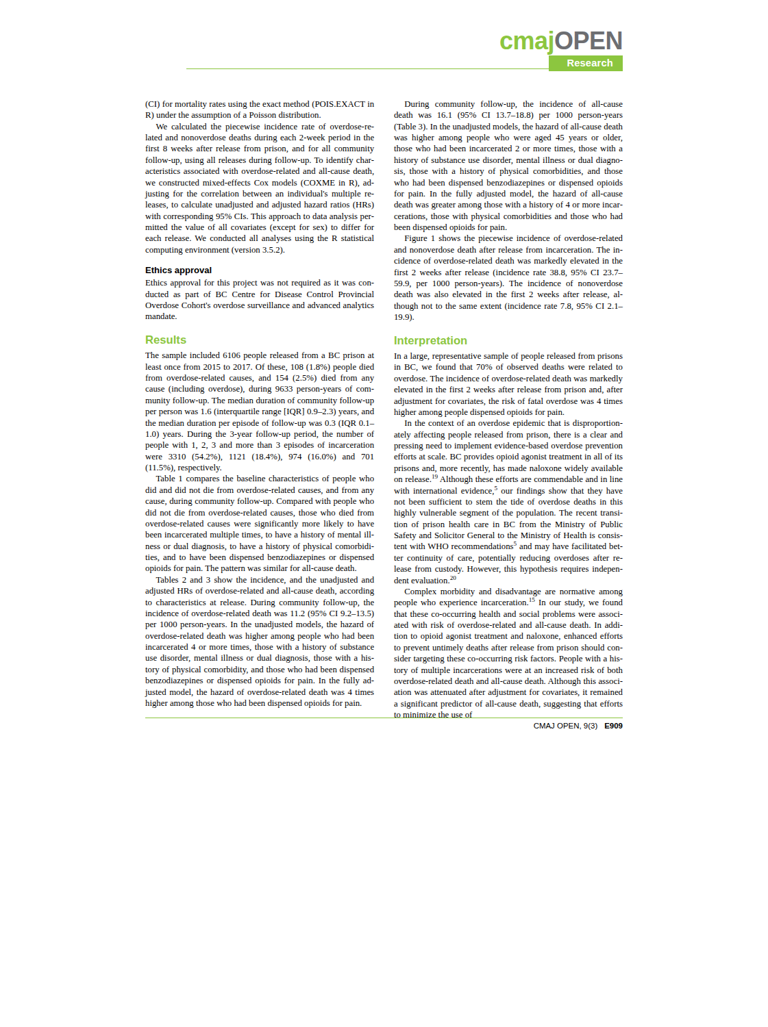cmaj OPEN
Research
(CI) for mortality rates using the exact method (POIS.EXACT in R) under the assumption of a Poisson distribution.
We calculated the piecewise incidence rate of overdose-related and nonoverdose deaths during each 2-week period in the first 8 weeks after release from prison, and for all community follow-up, using all releases during follow-up. To identify characteristics associated with overdose-related and all-cause death, we constructed mixed-effects Cox models (COXME in R), adjusting for the correlation between an individual's multiple releases, to calculate unadjusted and adjusted hazard ratios (HRs) with corresponding 95% CIs. This approach to data analysis permitted the value of all covariates (except for sex) to differ for each release. We conducted all analyses using the R statistical computing environment (version 3.5.2).
Ethics approval
Ethics approval for this project was not required as it was conducted as part of BC Centre for Disease Control Provincial Overdose Cohort's overdose surveillance and advanced analytics mandate.
Results
The sample included 6106 people released from a BC prison at least once from 2015 to 2017. Of these, 108 (1.8%) people died from overdose-related causes, and 154 (2.5%) died from any cause (including overdose), during 9633 person-years of community follow-up. The median duration of community follow-up per person was 1.6 (interquartile range [IQR] 0.9–2.3) years, and the median duration per episode of follow-up was 0.3 (IQR 0.1–1.0) years. During the 3-year follow-up period, the number of people with 1, 2, 3 and more than 3 episodes of incarceration were 3310 (54.2%), 1121 (18.4%), 974 (16.0%) and 701 (11.5%), respectively.
Table 1 compares the baseline characteristics of people who did and did not die from overdose-related causes, and from any cause, during community follow-up. Compared with people who did not die from overdose-related causes, those who died from overdose-related causes were significantly more likely to have been incarcerated multiple times, to have a history of mental illness or dual diagnosis, to have a history of physical comorbidities, and to have been dispensed benzodiazepines or dispensed opioids for pain. The pattern was similar for all-cause death.
Tables 2 and 3 show the incidence, and the unadjusted and adjusted HRs of overdose-related and all-cause death, according to characteristics at release. During community follow-up, the incidence of overdose-related death was 11.2 (95% CI 9.2–13.5) per 1000 person-years. In the unadjusted models, the hazard of overdose-related death was higher among people who had been incarcerated 4 or more times, those with a history of substance use disorder, mental illness or dual diagnosis, those with a history of physical comorbidity, and those who had been dispensed benzodiazepines or dispensed opioids for pain. In the fully adjusted model, the hazard of overdose-related death was 4 times higher among those who had been dispensed opioids for pain.
During community follow-up, the incidence of all-cause death was 16.1 (95% CI 13.7–18.8) per 1000 person-years (Table 3). In the unadjusted models, the hazard of all-cause death was higher among people who were aged 45 years or older, those who had been incarcerated 2 or more times, those with a history of substance use disorder, mental illness or dual diagnosis, those with a history of physical comorbidities, and those who had been dispensed benzodiazepines or dispensed opioids for pain. In the fully adjusted model, the hazard of all-cause death was greater among those with a history of 4 or more incarcerations, those with physical comorbidities and those who had been dispensed opioids for pain.
Figure 1 shows the piecewise incidence of overdose-related and nonoverdose death after release from incarceration. The incidence of overdose-related death was markedly elevated in the first 2 weeks after release (incidence rate 38.8, 95% CI 23.7–59.9, per 1000 person-years). The incidence of nonoverdose death was also elevated in the first 2 weeks after release, although not to the same extent (incidence rate 7.8, 95% CI 2.1–19.9).
Interpretation
In a large, representative sample of people released from prisons in BC, we found that 70% of observed deaths were related to overdose. The incidence of overdose-related death was markedly elevated in the first 2 weeks after release from prison and, after adjustment for covariates, the risk of fatal overdose was 4 times higher among people dispensed opioids for pain.
In the context of an overdose epidemic that is disproportionately affecting people released from prison, there is a clear and pressing need to implement evidence-based overdose prevention efforts at scale. BC provides opioid agonist treatment in all of its prisons and, more recently, has made naloxone widely available on release.19 Although these efforts are commendable and in line with international evidence,5 our findings show that they have not been sufficient to stem the tide of overdose deaths in this highly vulnerable segment of the population. The recent transition of prison health care in BC from the Ministry of Public Safety and Solicitor General to the Ministry of Health is consistent with WHO recommendations5 and may have facilitated better continuity of care, potentially reducing overdoses after release from custody. However, this hypothesis requires independent evaluation.20
Complex morbidity and disadvantage are normative among people who experience incarceration.15 In our study, we found that these co-occurring health and social problems were associated with risk of overdose-related and all-cause death. In addition to opioid agonist treatment and naloxone, enhanced efforts to prevent untimely deaths after release from prison should consider targeting these co-occurring risk factors. People with a history of multiple incarcerations were at an increased risk of both overdose-related death and all-cause death. Although this association was attenuated after adjustment for covariates, it remained a significant predictor of all-cause death, suggesting that efforts to minimize the use of
CMAJ OPEN, 9(3)E909